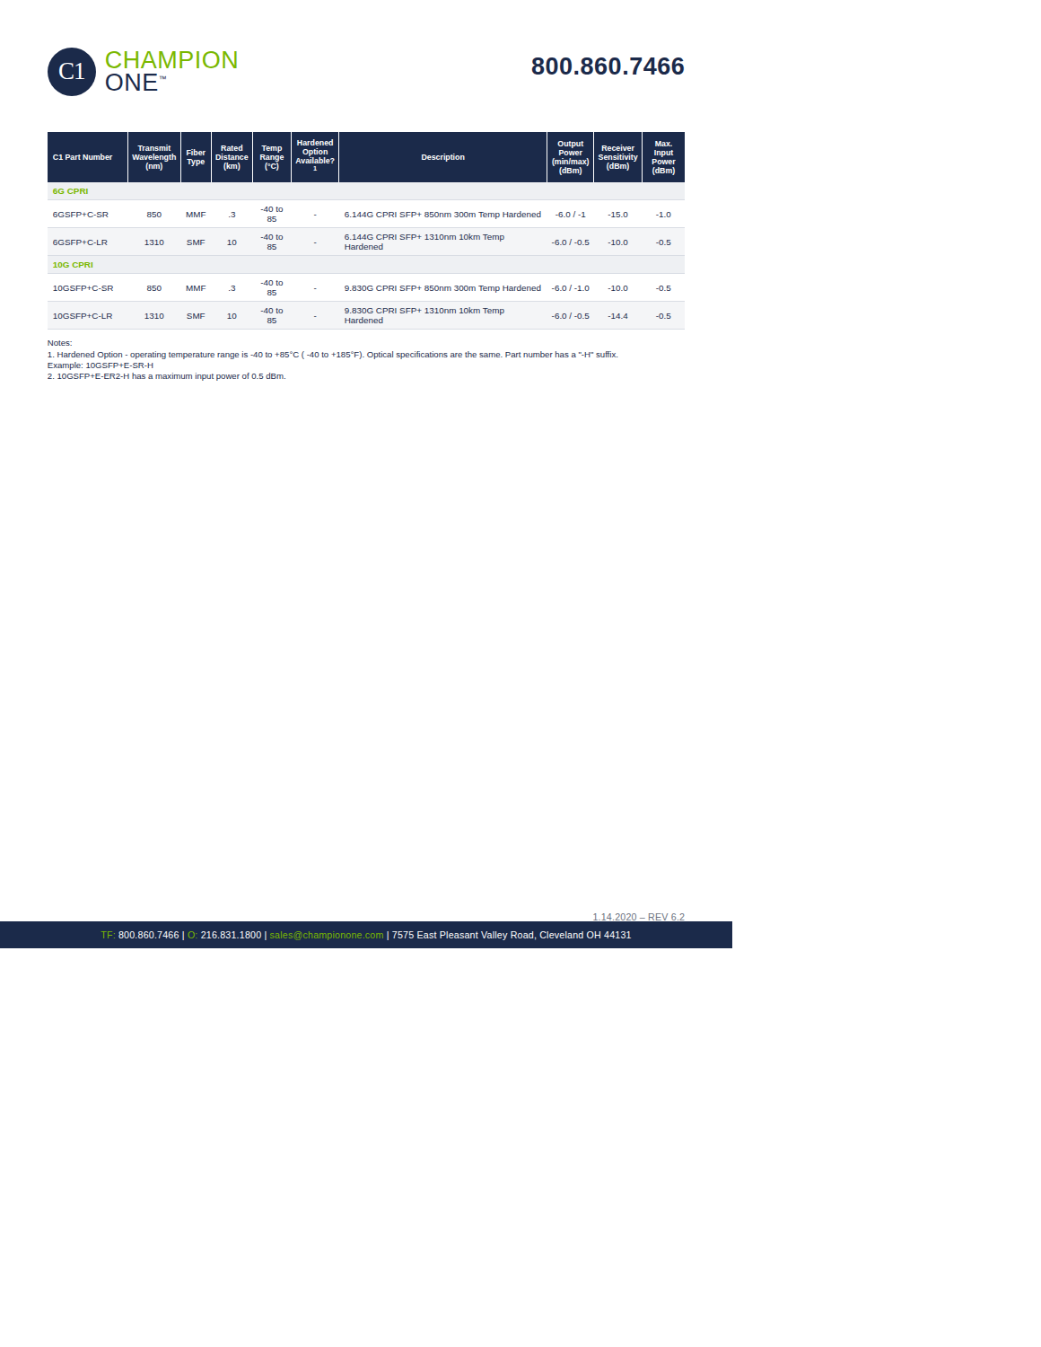C1
CHAMPION ONE™
800.860.7466
| C1 Part Number | Transmit Wavelength (nm) | Fiber Type | Rated Distance (km) | Temp Range (°C) | Hardened Option Available? 1 | Description | Output Power (min/max) (dBm) | Receiver Sensitivity (dBm) | Max. Input Power (dBm) |
| --- | --- | --- | --- | --- | --- | --- | --- | --- | --- |
| 6G CPRI |
| 6GSFP+C-SR | 850 | MMF | .3 | -40 to 85 | - | 6.144G CPRI SFP+ 850nm 300m Temp Hardened | -6.0 / -1 | -15.0 | -1.0 |
| 6GSFP+C-LR | 1310 | SMF | 10 | -40 to 85 | - | 6.144G CPRI SFP+ 1310nm 10km Temp Hardened | -6.0 / -0.5 | -10.0 | -0.5 |
| 10G CPRI |
| 10GSFP+C-SR | 850 | MMF | .3 | -40 to 85 | - | 9.830G CPRI SFP+ 850nm 300m Temp Hardened | -6.0 / -1.0 | -10.0 | -0.5 |
| 10GSFP+C-LR | 1310 | SMF | 10 | -40 to 85 | - | 9.830G CPRI SFP+ 1310nm 10km Temp Hardened | -6.0 / -0.5 | -14.4 | -0.5 |
Notes:
1. Hardened Option - operating temperature range is -40 to +85°C ( -40 to +185°F). Optical specifications are the same. Part number has a "-H" suffix.
Example: 10GSFP+E-SR-H
2. 10GSFP+E-ER2-H has a maximum input power of 0.5 dBm.
1.14.2020 – REV 6.2
TF: 800.860.7466 | O: 216.831.1800 | sales@championone.com | 7575 East Pleasant Valley Road, Cleveland OH 44131